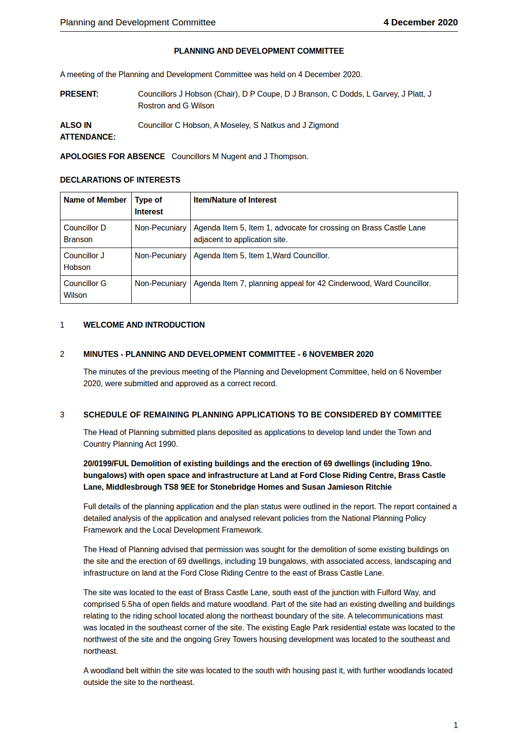Planning and Development Committee
4 December 2020
Planning and Development Committee
A meeting of the Planning and Development Committee was held on 4 December 2020.
Present:
Councillors J Hobson (Chair), D P Coupe, D J Branson, C Dodds, L Garvey, J Platt, J Rostron and G Wilson
Also in attendance:
Councillor C Hobson, A Moseley, S Natkus and J Zigmond
Apologies for absence Councillors M Nugent and J Thompson.
Declarations of Interests
| Name of Member | Type of Interest | Item/Nature of Interest |
| --- | --- | --- |
| Councillor D Branson | Non-Pecuniary | Agenda Item 5, Item 1, advocate for crossing on Brass Castle Lane adjacent to application site. |
| Councillor J Hobson | Non-Pecuniary | Agenda Item 5, Item 1,Ward Councillor. |
| Councillor G Wilson | Non-Pecuniary | Agenda Item 7, planning appeal for 42 Cinderwood, Ward Councillor. |
Welcome and Introduction
Minutes - Planning and Development Committee - 6 November 2020
The minutes of the previous meeting of the Planning and Development Committee, held on 6 November 2020, were submitted and approved as a correct record.
Schedule of Remaining Planning Applications to be Considered by Committee
The Head of Planning submitted plans deposited as applications to develop land under the Town and Country Planning Act 1990.
20/0199/FUL Demolition of existing buildings and the erection of 69 dwellings (including 19no. bungalows) with open space and infrastructure at Land at Ford Close Riding Centre, Brass Castle Lane, Middlesbrough TS8 9EE for Stonebridge Homes and Susan Jamieson Ritchie
Full details of the planning application and the plan status were outlined in the report. The report contained a detailed analysis of the application and analysed relevant policies from the National Planning Policy Framework and the Local Development Framework.
The Head of Planning advised that permission was sought for the demolition of some existing buildings on the site and the erection of 69 dwellings, including 19 bungalows, with associated access, landscaping and infrastructure on land at the Ford Close Riding Centre to the east of Brass Castle Lane.
The site was located to the east of Brass Castle Lane, south east of the junction with Fulford Way, and comprised 5.5ha of open fields and mature woodland. Part of the site had an existing dwelling and buildings relating to the riding school located along the northeast boundary of the site. A telecommunications mast was located in the southeast corner of the site. The existing Eagle Park residential estate was located to the northwest of the site and the ongoing Grey Towers housing development was located to the southeast and northeast.
A woodland belt within the site was located to the south with housing past it, with further woodlands located outside the site to the northeast.
1